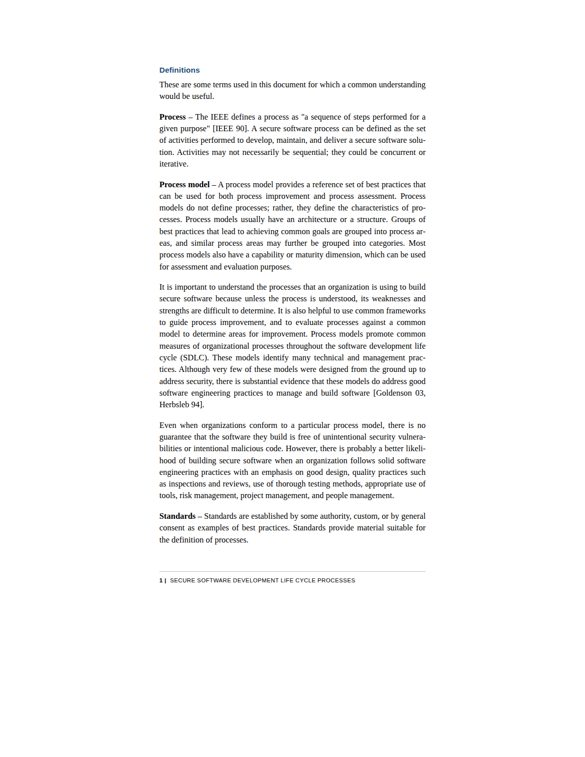Definitions
These are some terms used in this document for which a common understanding would be useful.
Process – The IEEE defines a process as "a sequence of steps performed for a given purpose" [IEEE 90]. A secure software process can be defined as the set of activities performed to develop, maintain, and deliver a secure software solution. Activities may not necessarily be sequential; they could be concurrent or iterative.
Process model – A process model provides a reference set of best practices that can be used for both process improvement and process assessment. Process models do not define processes; rather, they define the characteristics of processes. Process models usually have an architecture or a structure. Groups of best practices that lead to achieving common goals are grouped into process areas, and similar process areas may further be grouped into categories. Most process models also have a capability or maturity dimension, which can be used for assessment and evaluation purposes.
It is important to understand the processes that an organization is using to build secure software because unless the process is understood, its weaknesses and strengths are difficult to determine. It is also helpful to use common frameworks to guide process improvement, and to evaluate processes against a common model to determine areas for improvement. Process models promote common measures of organizational processes throughout the software development life cycle (SDLC). These models identify many technical and management practices. Although very few of these models were designed from the ground up to address security, there is substantial evidence that these models do address good software engineering practices to manage and build software [Goldenson 03, Herbsleb 94].
Even when organizations conform to a particular process model, there is no guarantee that the software they build is free of unintentional security vulnerabilities or intentional malicious code. However, there is probably a better likelihood of building secure software when an organization follows solid software engineering practices with an emphasis on good design, quality practices such as inspections and reviews, use of thorough testing methods, appropriate use of tools, risk management, project management, and people management.
Standards – Standards are established by some authority, custom, or by general consent as examples of best practices. Standards provide material suitable for the definition of processes.
1 | SECURE SOFTWARE DEVELOPMENT LIFE CYCLE PROCESSES